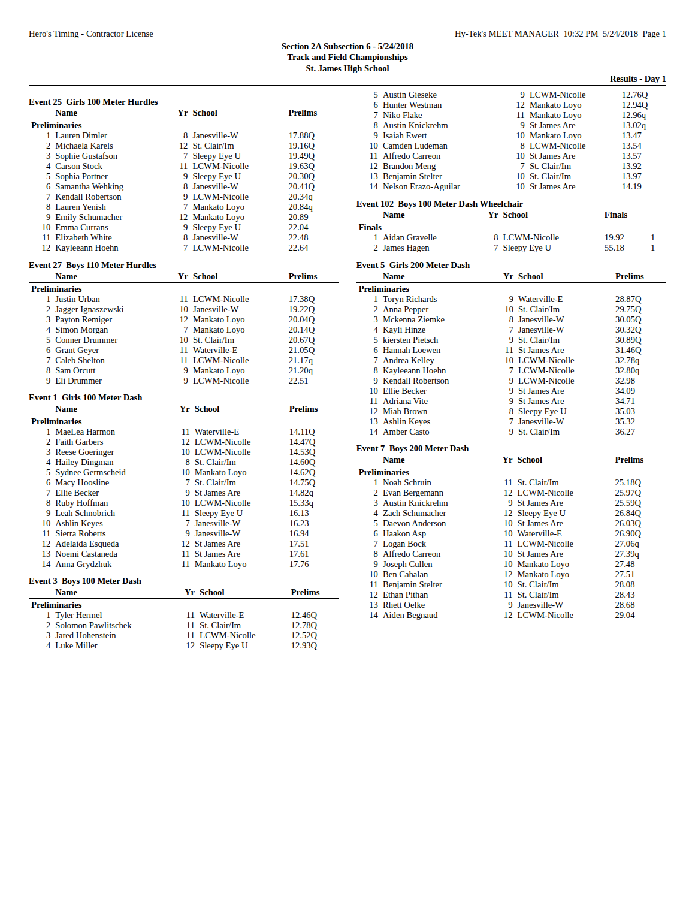Hero's Timing - Contractor License Hy-Tek's MEET MANAGER 10:32 PM 5/24/2018 Page 1
Section 2A Subsection 6 - 5/24/2018
Track and Field Championships
St. James High School
Results - Day 1
Event 25 Girls 100 Meter Hurdles
| | Name | Yr | School | Prelims |
| --- | --- | --- | --- | --- |
| Preliminaries |
| 1 | Lauren Dimler | 8 | Janesville-W | 17.88Q |
| 2 | Michaela Karels | 12 | St. Clair/Im | 19.16Q |
| 3 | Sophie Gustafson | 7 | Sleepy Eye U | 19.49Q |
| 4 | Carson Stock | 11 | LCWM-Nicolle | 19.63Q |
| 5 | Sophia Portner | 9 | Sleepy Eye U | 20.30Q |
| 6 | Samantha Wehking | 8 | Janesville-W | 20.41Q |
| 7 | Kendall Robertson | 9 | LCWM-Nicolle | 20.34q |
| 8 | Lauren Yenish | 7 | Mankato Loyo | 20.84q |
| 9 | Emily Schumacher | 12 | Mankato Loyo | 20.89 |
| 10 | Emma Currans | 9 | Sleepy Eye U | 22.04 |
| 11 | Elizabeth White | 8 | Janesville-W | 22.48 |
| 12 | Kayleeann Hoehn | 7 | LCWM-Nicolle | 22.64 |
Event 27 Boys 110 Meter Hurdles
| | Name | Yr | School | Prelims |
| --- | --- | --- | --- | --- |
| Preliminaries |
| 1 | Justin Urban | 11 | LCWM-Nicolle | 17.38Q |
| 2 | Jagger Ignaszewski | 10 | Janesville-W | 19.22Q |
| 3 | Payton Remiger | 12 | Mankato Loyo | 20.04Q |
| 4 | Simon Morgan | 7 | Mankato Loyo | 20.14Q |
| 5 | Conner Drummer | 10 | St. Clair/Im | 20.67Q |
| 6 | Grant Geyer | 11 | Waterville-E | 21.05Q |
| 7 | Caleb Shelton | 11 | LCWM-Nicolle | 21.17q |
| 8 | Sam Orcutt | 9 | Mankato Loyo | 21.20q |
| 9 | Eli Drummer | 9 | LCWM-Nicolle | 22.51 |
Event 1 Girls 100 Meter Dash
| | Name | Yr | School | Prelims |
| --- | --- | --- | --- | --- |
| Preliminaries |
| 1 | MaeLea Harmon | 11 | Waterville-E | 14.11Q |
| 2 | Faith Garbers | 12 | LCWM-Nicolle | 14.47Q |
| 3 | Reese Goeringer | 10 | LCWM-Nicolle | 14.53Q |
| 4 | Hailey Dingman | 8 | St. Clair/Im | 14.60Q |
| 5 | Sydnee Germscheid | 10 | Mankato Loyo | 14.62Q |
| 6 | Macy Hoosline | 7 | St. Clair/Im | 14.75Q |
| 7 | Ellie Becker | 9 | St James Are | 14.82q |
| 8 | Ruby Hoffman | 10 | LCWM-Nicolle | 15.33q |
| 9 | Leah Schnobrich | 11 | Sleepy Eye U | 16.13 |
| 10 | Ashlin Keyes | 7 | Janesville-W | 16.23 |
| 11 | Sierra Roberts | 9 | Janesville-W | 16.94 |
| 12 | Adelaida Esqueda | 12 | St James Are | 17.51 |
| 13 | Noemi Castaneda | 11 | St James Are | 17.61 |
| 14 | Anna Grydzhuk | 11 | Mankato Loyo | 17.76 |
Event 3 Boys 100 Meter Dash
| | Name | Yr | School | Prelims |
| --- | --- | --- | --- | --- |
| Preliminaries |
| 1 | Tyler Hermel | 11 | Waterville-E | 12.46Q |
| 2 | Solomon Pawlitschek | 11 | St. Clair/Im | 12.78Q |
| 3 | Jared Hohenstein | 11 | LCWM-Nicolle | 12.52Q |
| 4 | Luke Miller | 12 | Sleepy Eye U | 12.93Q |
| 5 | Austin Gieseke | 9 | LCWM-Nicolle | 12.76Q |
| 6 | Hunter Westman | 12 | Mankato Loyo | 12.94Q |
| 7 | Niko Flake | 11 | Mankato Loyo | 12.96q |
| 8 | Austin Knickrehm | 9 | St James Are | 13.02q |
| 9 | Isaiah Ewert | 10 | Mankato Loyo | 13.47 |
| 10 | Camden Ludeman | 8 | LCWM-Nicolle | 13.54 |
| 11 | Alfredo Carreon | 10 | St James Are | 13.57 |
| 12 | Brandon Meng | 7 | St. Clair/Im | 13.92 |
| 13 | Benjamin Stelter | 10 | St. Clair/Im | 13.97 |
| 14 | Nelson Erazo-Aguilar | 10 | St James Are | 14.19 |
Event 102 Boys 100 Meter Dash Wheelchair
| | Name | Yr | School | Finals | |
| --- | --- | --- | --- | --- | --- |
| Finals |
| 1 | Aidan Gravelle | 8 | LCWM-Nicolle | 19.92 | 1 |
| 2 | James Hagen | 7 | Sleepy Eye U | 55.18 | 1 |
Event 5 Girls 200 Meter Dash
| | Name | Yr | School | Prelims |
| --- | --- | --- | --- | --- |
| Preliminaries |
| 1 | Toryn Richards | 9 | Waterville-E | 28.87Q |
| 2 | Anna Pepper | 10 | St. Clair/Im | 29.75Q |
| 3 | Mckenna Ziemke | 8 | Janesville-W | 30.05Q |
| 4 | Kayli Hinze | 7 | Janesville-W | 30.32Q |
| 5 | kiersten Pietsch | 9 | St. Clair/Im | 30.89Q |
| 6 | Hannah Loewen | 11 | St James Are | 31.46Q |
| 7 | Andrea Kelley | 10 | LCWM-Nicolle | 32.78q |
| 8 | Kayleeann Hoehn | 7 | LCWM-Nicolle | 32.80q |
| 9 | Kendall Robertson | 9 | LCWM-Nicolle | 32.98 |
| 10 | Ellie Becker | 9 | St James Are | 34.09 |
| 11 | Adriana Vite | 9 | St James Are | 34.71 |
| 12 | Miah Brown | 8 | Sleepy Eye U | 35.03 |
| 13 | Ashlin Keyes | 7 | Janesville-W | 35.32 |
| 14 | Amber Casto | 9 | St. Clair/Im | 36.27 |
Event 7 Boys 200 Meter Dash
| | Name | Yr | School | Prelims |
| --- | --- | --- | --- | --- |
| Preliminaries |
| 1 | Noah Schruin | 11 | St. Clair/Im | 25.18Q |
| 2 | Evan Bergemann | 12 | LCWM-Nicolle | 25.97Q |
| 3 | Austin Knickrehm | 9 | St James Are | 25.59Q |
| 4 | Zach Schumacher | 12 | Sleepy Eye U | 26.84Q |
| 5 | Daevon Anderson | 10 | St James Are | 26.03Q |
| 6 | Haakon Asp | 10 | Waterville-E | 26.90Q |
| 7 | Logan Bock | 11 | LCWM-Nicolle | 27.06q |
| 8 | Alfredo Carreon | 10 | St James Are | 27.39q |
| 9 | Joseph Cullen | 10 | Mankato Loyo | 27.48 |
| 10 | Ben Cahalan | 12 | Mankato Loyo | 27.51 |
| 11 | Benjamin Stelter | 10 | St. Clair/Im | 28.08 |
| 12 | Ethan Pithan | 11 | St. Clair/Im | 28.43 |
| 13 | Rhett Oelke | 9 | Janesville-W | 28.68 |
| 14 | Aiden Begnaud | 12 | LCWM-Nicolle | 29.04 |